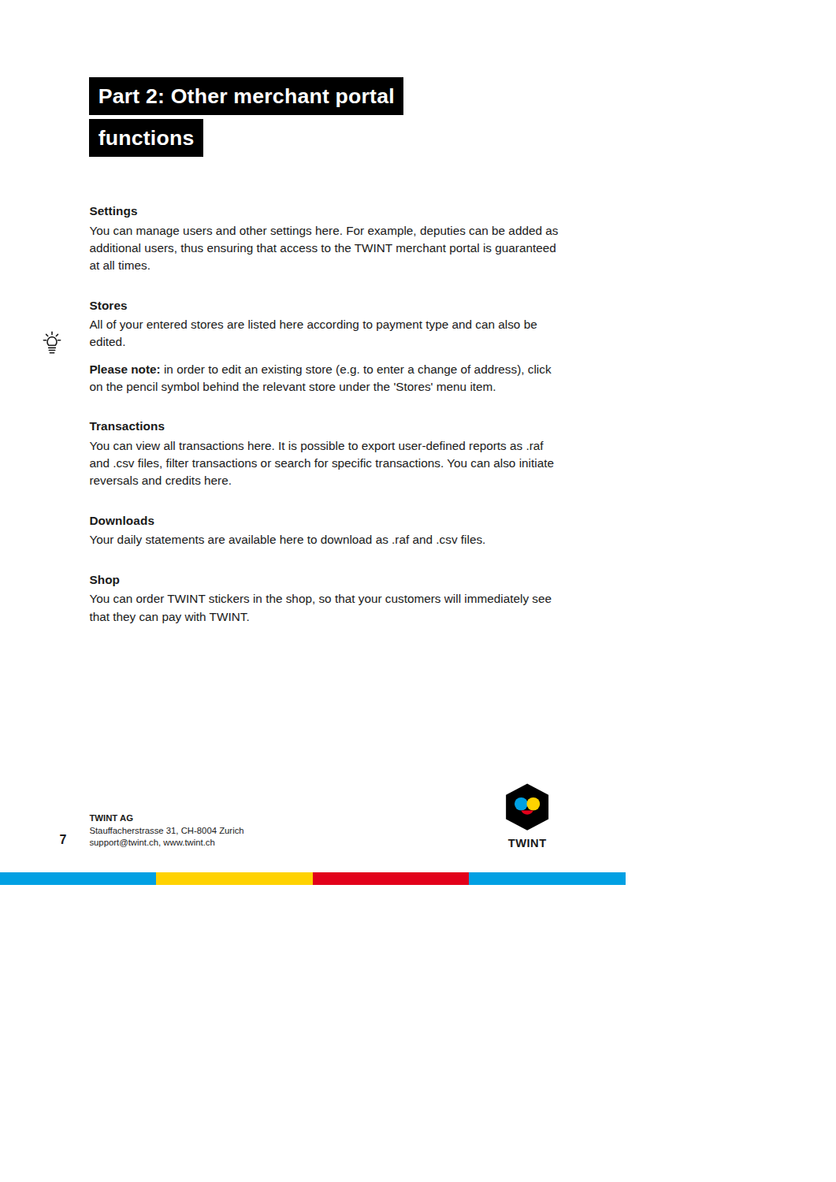Part 2: Other merchant portal
functions
Settings
You can manage users and other settings here. For example, deputies can be added as additional users, thus ensuring that access to the TWINT merchant portal is guaranteed at all times.
Stores
All of your entered stores are listed here according to payment type and can also be edited.
Please note: in order to edit an existing store (e.g. to enter a change of address), click on the pencil symbol behind the relevant store under the 'Stores' menu item.
Transactions
You can view all transactions here. It is possible to export user-defined reports as .raf and .csv files, filter transactions or search for specific transactions. You can also initiate reversals and credits here.
Downloads
Your daily statements are available here to download as .raf and .csv files.
Shop
You can order TWINT stickers in the shop, so that your customers will immediately see that they can pay with TWINT.
7
TWINT AG
Stauffacherstrasse 31, CH-8004 Zurich
support@twint.ch, www.twint.ch
TWINT